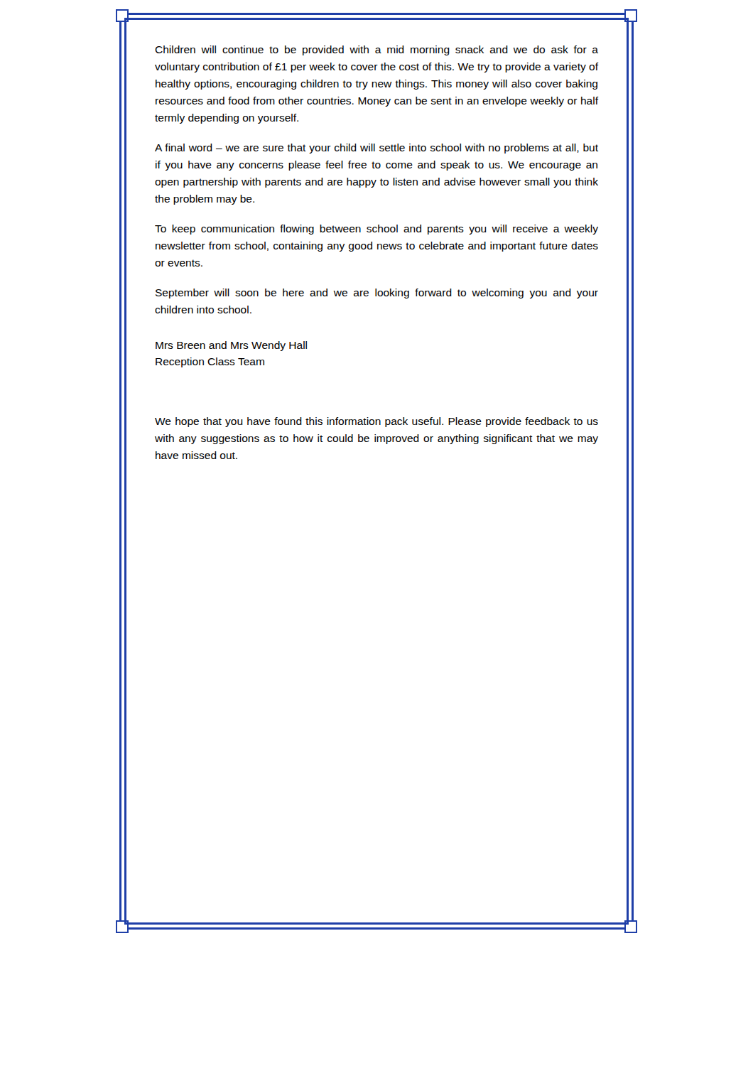Children will continue to be provided with a mid morning snack and we do ask for a voluntary contribution of £1 per week to cover the cost of this. We try to provide a variety of healthy options, encouraging children to try new things. This money will also cover baking resources and food from other countries. Money can be sent in an envelope weekly or half termly depending on yourself.
A final word – we are sure that your child will settle into school with no problems at all, but if you have any concerns please feel free to come and speak to us. We encourage an open partnership with parents and are happy to listen and advise however small you think the problem may be.
To keep communication flowing between school and parents you will receive a weekly newsletter from school, containing any good news to celebrate and important future dates or events.
September will soon be here and we are looking forward to welcoming you and your children into school.
Mrs Breen and Mrs Wendy Hall Reception Class Team
We hope that you have found this information pack useful. Please provide feedback to us with any suggestions as to how it could be improved or anything significant that we may have missed out.